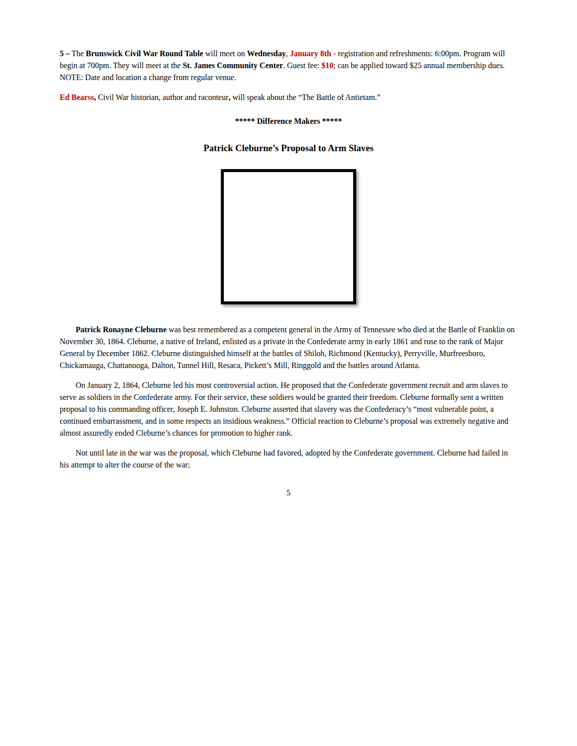5 – The Brunswick Civil War Round Table will meet on Wednesday, January 8th - registration and refreshments: 6:00pm. Program will begin at 700pm. They will meet at the St. James Community Center. Guest fee: $10; can be applied toward $25 annual membership dues. NOTE: Date and location a change from regular venue.
Ed Bearss, Civil War historian, author and raconteur, will speak about the “The Battle of Antietam.”
***** Difference Makers *****
Patrick Cleburne’s Proposal to Arm Slaves
Patrick Ronayne Cleburne was best remembered as a competent general in the Army of Tennessee who died at the Battle of Franklin on November 30, 1864. Cleburne, a native of Ireland, enlisted as a private in the Confederate army in early 1861 and rose to the rank of Major General by December 1862. Cleburne distinguished himself at the battles of Shiloh, Richmond (Kentucky), Perryville, Murfreesboro, Chickamauga, Chattanooga, Dalton, Tunnel Hill, Resaca, Pickett’s Mill, Ringgold and the battles around Atlanta.
On January 2, 1864, Cleburne led his most controversial action. He proposed that the Confederate government recruit and arm slaves to serve as soldiers in the Confederate army. For their service, these soldiers would be granted their freedom. Cleburne formally sent a written proposal to his commanding officer, Joseph E. Johnston. Cleburne asserted that slavery was the Confederacy’s “most vulnerable point, a continued embarrassment, and in some respects an insidious weakness.” Official reaction to Cleburne’s proposal was extremely negative and almost assuredly ended Cleburne’s chances for promotion to higher rank.
Not until late in the war was the proposal, which Cleburne had favored, adopted by the Confederate government. Cleburne had failed in his attempt to alter the course of the war;
5